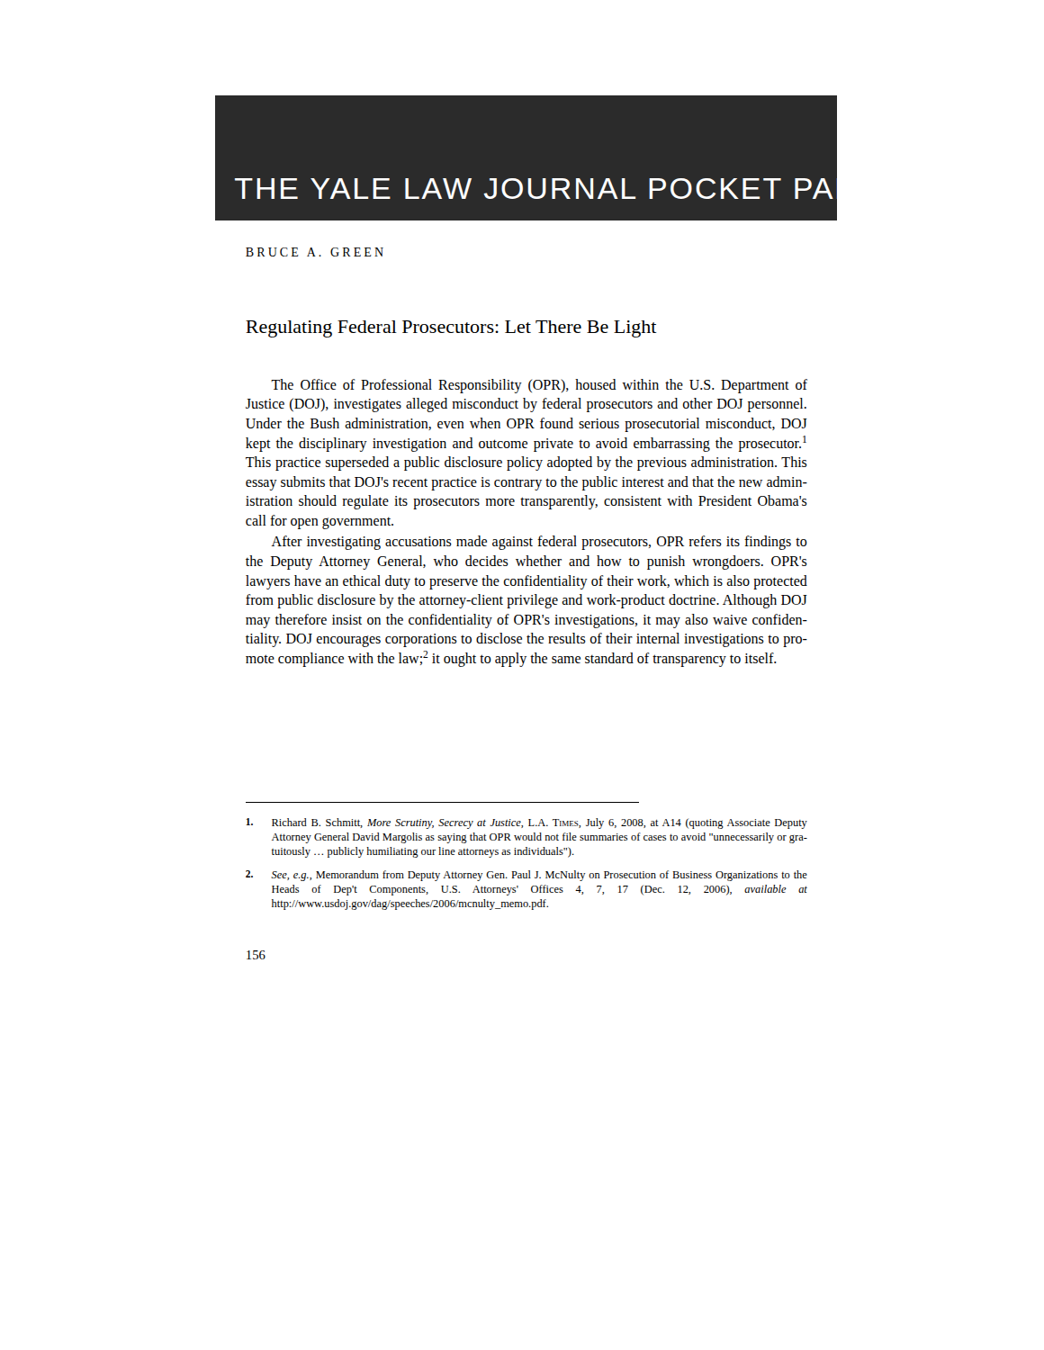THE YALE LAW JOURNAL POCKET PART
Bruce A. Green
Regulating Federal Prosecutors: Let There Be Light
The Office of Professional Responsibility (OPR), housed within the U.S. Department of Justice (DOJ), investigates alleged misconduct by federal prosecutors and other DOJ personnel. Under the Bush administration, even when OPR found serious prosecutorial misconduct, DOJ kept the disciplinary investigation and outcome private to avoid embarrassing the prosecutor.1 This practice superseded a public disclosure policy adopted by the previous administration. This essay submits that DOJ's recent practice is contrary to the public interest and that the new administration should regulate its prosecutors more transparently, consistent with President Obama's call for open government.
After investigating accusations made against federal prosecutors, OPR refers its findings to the Deputy Attorney General, who decides whether and how to punish wrongdoers. OPR's lawyers have an ethical duty to preserve the confidentiality of their work, which is also protected from public disclosure by the attorney-client privilege and work-product doctrine. Although DOJ may therefore insist on the confidentiality of OPR's investigations, it may also waive confidentiality. DOJ encourages corporations to disclose the results of their internal investigations to promote compliance with the law;2 it ought to apply the same standard of transparency to itself.
1.
Richard B. Schmitt, More Scrutiny, Secrecy at Justice, L.A. Times, July 6, 2008, at A14 (quoting Associate Deputy Attorney General David Margolis as saying that OPR would not file summaries of cases to avoid "unnecessarily or gratuitously … publicly humiliating our line attorneys as individuals").
2.
See, e.g., Memorandum from Deputy Attorney Gen. Paul J. McNulty on Prosecution of Business Organizations to the Heads of Dep't Components, U.S. Attorneys' Offices 4, 7, 17 (Dec. 12, 2006), available at http://www.usdoj.gov/dag/speeches/2006/mcnulty_memo.pdf.
156